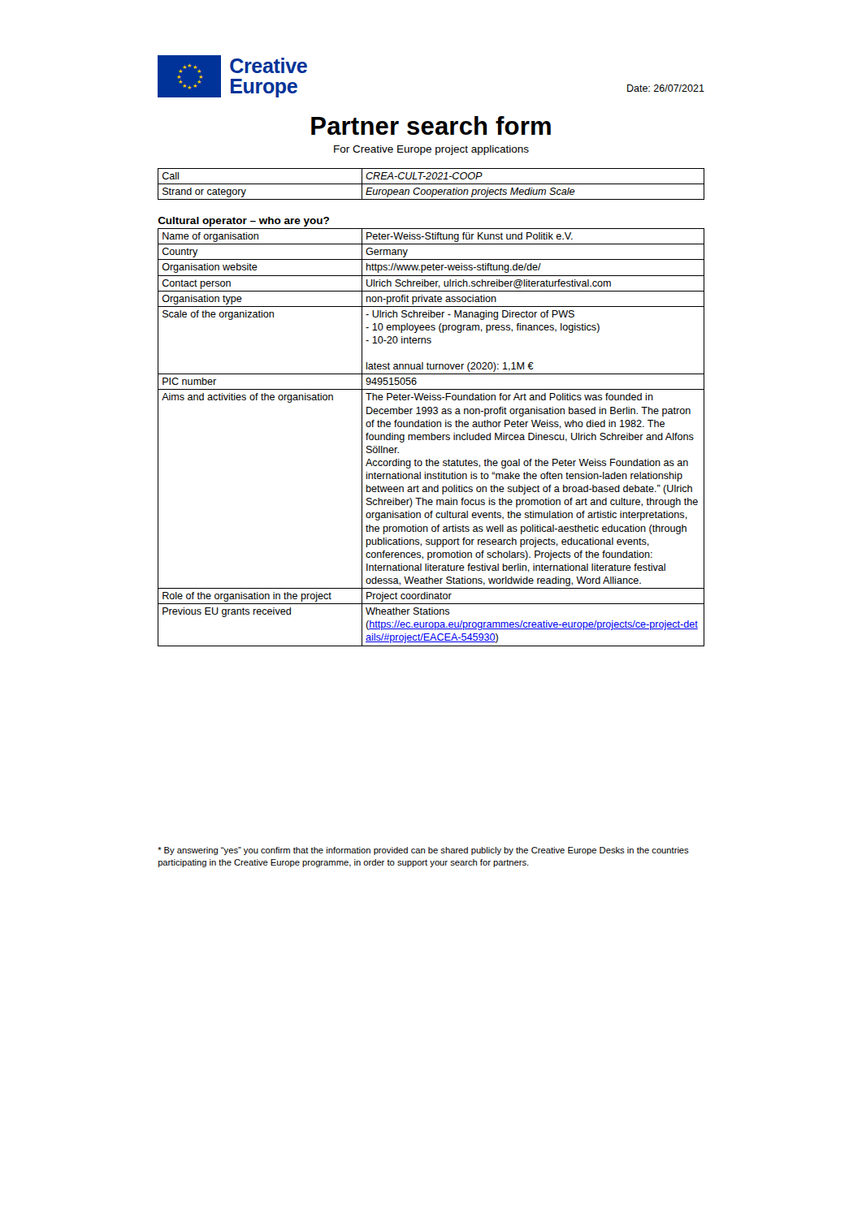★ ★ ★ ★ ★ ★ ★ ★ ★ ★ ★ ★
Creative
Europe
Date: 26/07/2021
Partner search form
For Creative Europe project applications
| Call | CREA-CULT-2021-COOP |
| Strand or category | European Cooperation projects Medium Scale |
Cultural operator – who are you?
| Name of organisation | Peter-Weiss-Stiftung für Kunst und Politik e.V. |
| Country | Germany |
| Organisation website | https://www.peter-weiss-stiftung.de/de/ |
| Contact person | Ulrich Schreiber, ulrich.schreiber@literaturfestival.com |
| Organisation type | non-profit private association |
| Scale of the organization | - Ulrich Schreiber - Managing Director of PWS - 10 employees (program, press, finances, logistics) - 10-20 interns latest annual turnover (2020): 1,1M € |
| PIC number | 949515056 |
| Aims and activities of the organisation | The Peter-Weiss-Foundation for Art and Politics was founded in December 1993 as a non-profit organisation based in Berlin. The patron of the foundation is the author Peter Weiss, who died in 1982. The founding members included Mircea Dinescu, Ulrich Schreiber and Alfons Söllner. According to the statutes, the goal of the Peter Weiss Foundation as an international institution is to “make the often tension-laden relationship between art and politics on the subject of a broad-based debate.” (Ulrich Schreiber) The main focus is the promotion of art and culture, through the organisation of cultural events, the stimulation of artistic interpretations, the promotion of artists as well as political-aesthetic education (through publications, support for research projects, educational events, conferences, promotion of scholars). Projects of the foundation: International literature festival berlin, international literature festival odessa, Weather Stations, worldwide reading, Word Alliance. |
| Role of the organisation in the project | Project coordinator |
| Previous EU grants received | Wheather Stations ( https://ec.europa.eu/programmes/creative-europe/projects/ce-project-details/#project/EACEA-545930 ) |
* By answering “yes” you confirm that the information provided can be shared publicly by the Creative Europe Desks in the countries participating in the Creative Europe programme, in order to support your search for partners.